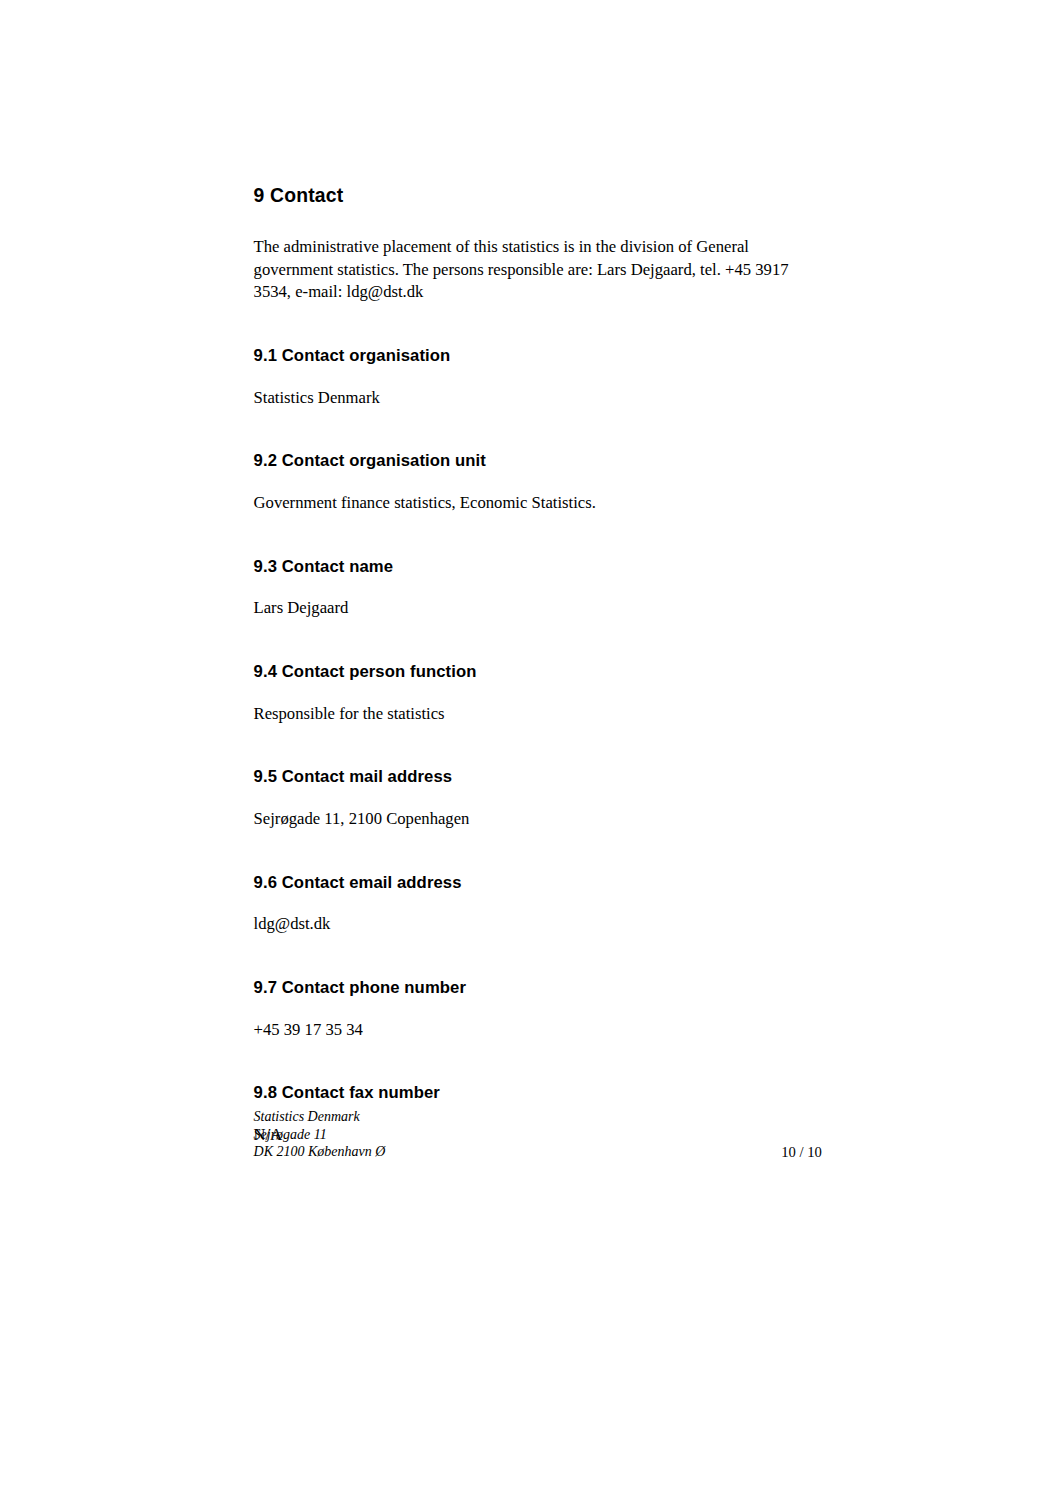9 Contact
The administrative placement of this statistics is in the division of General government statistics. The persons responsible are: Lars Dejgaard, tel. +45 3917 3534, e-mail: ldg@dst.dk
9.1 Contact organisation
Statistics Denmark
9.2 Contact organisation unit
Government finance statistics, Economic Statistics.
9.3 Contact name
Lars Dejgaard
9.4 Contact person function
Responsible for the statistics
9.5 Contact mail address
Sejrøgade 11, 2100 Copenhagen
9.6 Contact email address
ldg@dst.dk
9.7 Contact phone number
+45 39 17 35 34
9.8 Contact fax number
N/A
Statistics Denmark
Sejrøgade 11
DK 2100 København Ø 10 / 10